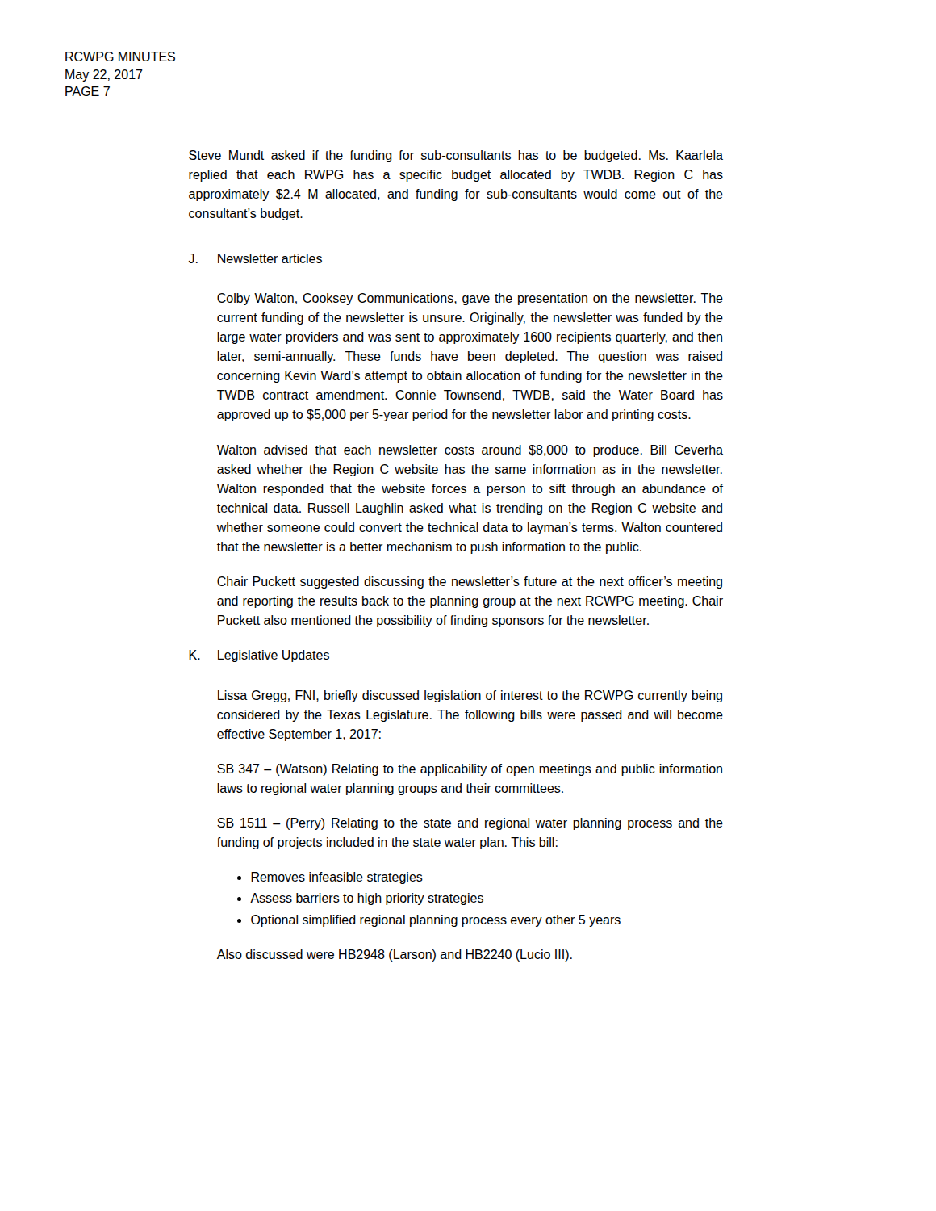RCWPG MINUTES
May 22, 2017
PAGE 7
Steve Mundt asked if the funding for sub-consultants has to be budgeted. Ms. Kaarlela replied that each RWPG has a specific budget allocated by TWDB. Region C has approximately $2.4 M allocated, and funding for sub-consultants would come out of the consultant’s budget.
J.
Newsletter articles
Colby Walton, Cooksey Communications, gave the presentation on the newsletter. The current funding of the newsletter is unsure. Originally, the newsletter was funded by the large water providers and was sent to approximately 1600 recipients quarterly, and then later, semi-annually. These funds have been depleted. The question was raised concerning Kevin Ward’s attempt to obtain allocation of funding for the newsletter in the TWDB contract amendment. Connie Townsend, TWDB, said the Water Board has approved up to $5,000 per 5-year period for the newsletter labor and printing costs.
Walton advised that each newsletter costs around $8,000 to produce. Bill Ceverha asked whether the Region C website has the same information as in the newsletter. Walton responded that the website forces a person to sift through an abundance of technical data. Russell Laughlin asked what is trending on the Region C website and whether someone could convert the technical data to layman’s terms. Walton countered that the newsletter is a better mechanism to push information to the public.
Chair Puckett suggested discussing the newsletter’s future at the next officer’s meeting and reporting the results back to the planning group at the next RCWPG meeting. Chair Puckett also mentioned the possibility of finding sponsors for the newsletter.
K.
Legislative Updates
Lissa Gregg, FNI, briefly discussed legislation of interest to the RCWPG currently being considered by the Texas Legislature. The following bills were passed and will become effective September 1, 2017:
SB 347 – (Watson) Relating to the applicability of open meetings and public information laws to regional water planning groups and their committees.
SB 1511 – (Perry) Relating to the state and regional water planning process and the funding of projects included in the state water plan. This bill:
Removes infeasible strategies
Assess barriers to high priority strategies
Optional simplified regional planning process every other 5 years
Also discussed were HB2948 (Larson) and HB2240 (Lucio III).